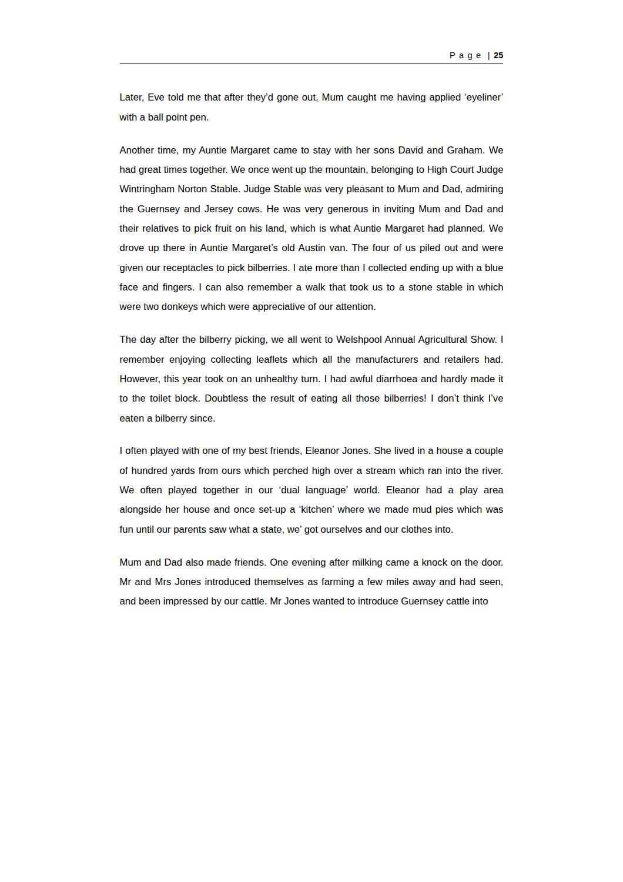P a g e | 25
Later, Eve told me that after they’d gone out, Mum caught me having applied ‘eyeliner’ with a ball point pen.
Another time, my Auntie Margaret came to stay with her sons David and Graham. We had great times together. We once went up the mountain, belonging to High Court Judge Wintringham Norton Stable. Judge Stable was very pleasant to Mum and Dad, admiring the Guernsey and Jersey cows. He was very generous in inviting Mum and Dad and their relatives to pick fruit on his land, which is what Auntie Margaret had planned. We drove up there in Auntie Margaret’s old Austin van. The four of us piled out and were given our receptacles to pick bilberries. I ate more than I collected ending up with a blue face and fingers. I can also remember a walk that took us to a stone stable in which were two donkeys which were appreciative of our attention.
The day after the bilberry picking, we all went to Welshpool Annual Agricultural Show. I remember enjoying collecting leaflets which all the manufacturers and retailers had. However, this year took on an unhealthy turn. I had awful diarrhoea and hardly made it to the toilet block. Doubtless the result of eating all those bilberries! I don’t think I’ve eaten a bilberry since.
I often played with one of my best friends, Eleanor Jones. She lived in a house a couple of hundred yards from ours which perched high over a stream which ran into the river. We often played together in our ‘dual language’ world. Eleanor had a play area alongside her house and once set-up a ‘kitchen’ where we made mud pies which was fun until our parents saw what a state, we’ got ourselves and our clothes into.
Mum and Dad also made friends. One evening after milking came a knock on the door. Mr and Mrs Jones introduced themselves as farming a few miles away and had seen, and been impressed by our cattle. Mr Jones wanted to introduce Guernsey cattle into